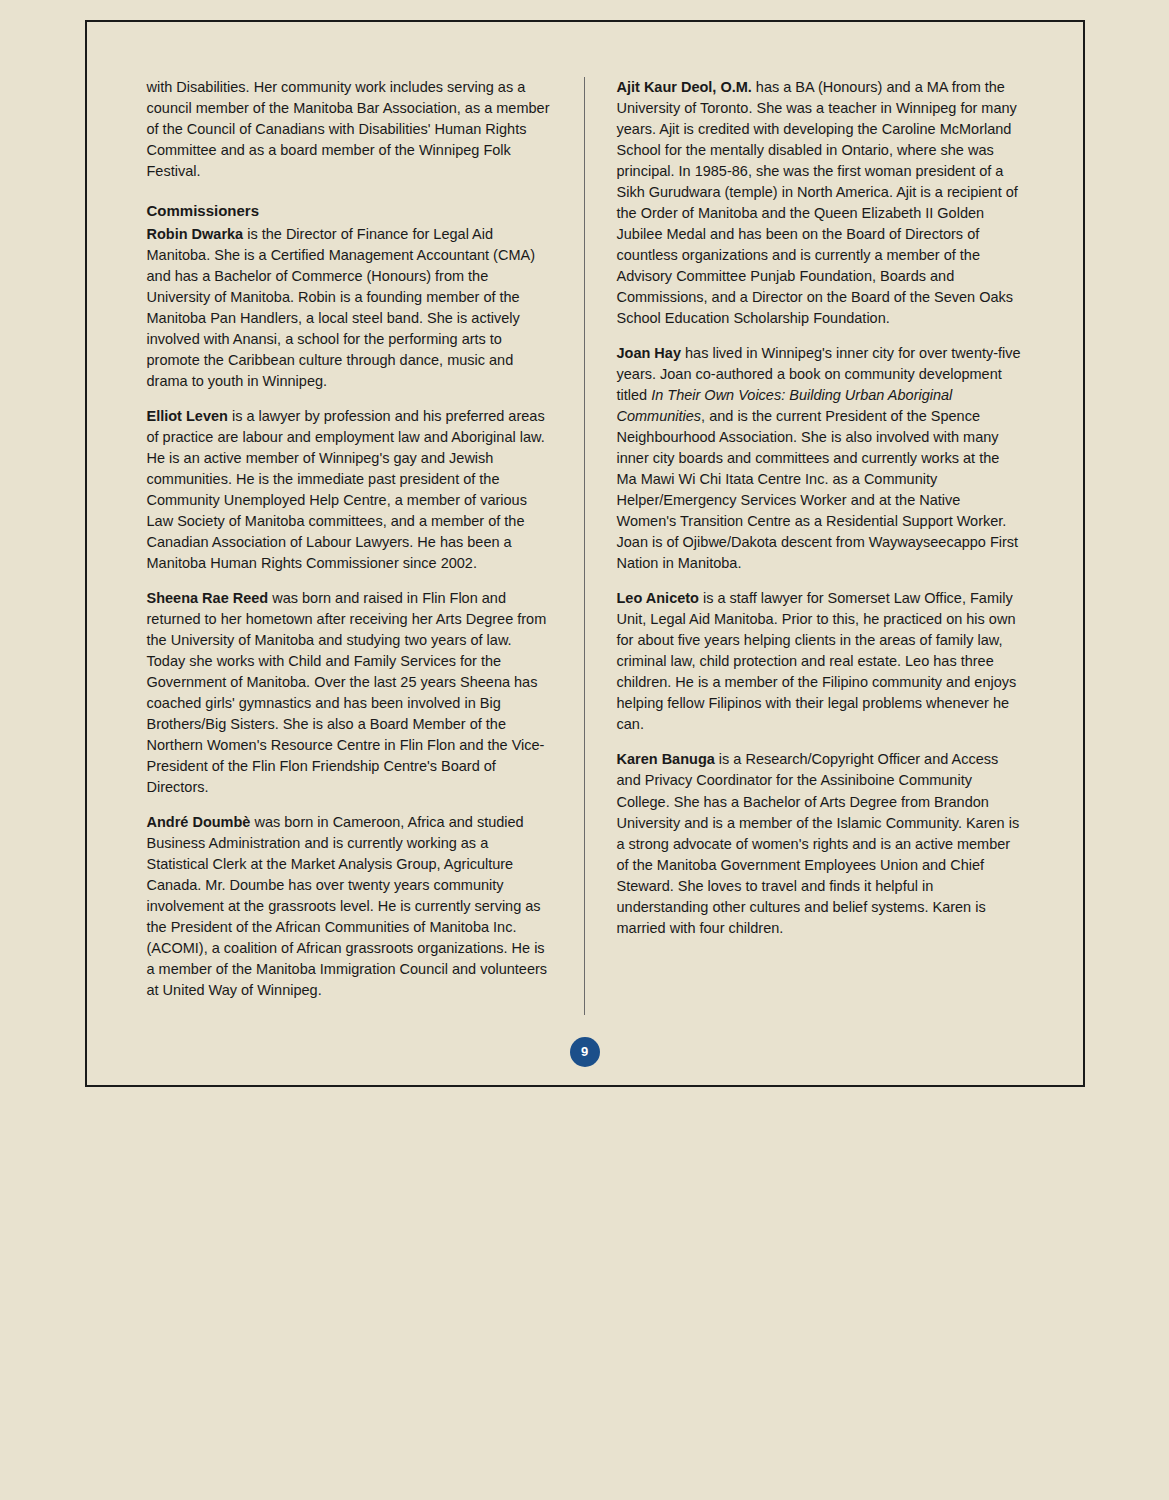with Disabilities. Her community work includes serving as a council member of the Manitoba Bar Association, as a member of the Council of Canadians with Disabilities' Human Rights Committee and as a board member of the Winnipeg Folk Festival.
Commissioners
Robin Dwarka is the Director of Finance for Legal Aid Manitoba. She is a Certified Management Accountant (CMA) and has a Bachelor of Commerce (Honours) from the University of Manitoba. Robin is a founding member of the Manitoba Pan Handlers, a local steel band. She is actively involved with Anansi, a school for the performing arts to promote the Caribbean culture through dance, music and drama to youth in Winnipeg.
Elliot Leven is a lawyer by profession and his preferred areas of practice are labour and employment law and Aboriginal law. He is an active member of Winnipeg's gay and Jewish communities. He is the immediate past president of the Community Unemployed Help Centre, a member of various Law Society of Manitoba committees, and a member of the Canadian Association of Labour Lawyers. He has been a Manitoba Human Rights Commissioner since 2002.
Sheena Rae Reed was born and raised in Flin Flon and returned to her hometown after receiving her Arts Degree from the University of Manitoba and studying two years of law. Today she works with Child and Family Services for the Government of Manitoba. Over the last 25 years Sheena has coached girls' gymnastics and has been involved in Big Brothers/Big Sisters. She is also a Board Member of the Northern Women's Resource Centre in Flin Flon and the Vice-President of the Flin Flon Friendship Centre's Board of Directors.
André Doumbè was born in Cameroon, Africa and studied Business Administration and is currently working as a Statistical Clerk at the Market Analysis Group, Agriculture Canada. Mr. Doumbe has over twenty years community involvement at the grassroots level. He is currently serving as the President of the African Communities of Manitoba Inc. (ACOMI), a coalition of African grassroots organizations. He is a member of the Manitoba Immigration Council and volunteers at United Way of Winnipeg.
Ajit Kaur Deol, O.M. has a BA (Honours) and a MA from the University of Toronto. She was a teacher in Winnipeg for many years. Ajit is credited with developing the Caroline McMorland School for the mentally disabled in Ontario, where she was principal. In 1985-86, she was the first woman president of a Sikh Gurudwara (temple) in North America. Ajit is a recipient of the Order of Manitoba and the Queen Elizabeth II Golden Jubilee Medal and has been on the Board of Directors of countless organizations and is currently a member of the Advisory Committee Punjab Foundation, Boards and Commissions, and a Director on the Board of the Seven Oaks School Education Scholarship Foundation.
Joan Hay has lived in Winnipeg's inner city for over twenty-five years. Joan co-authored a book on community development titled In Their Own Voices: Building Urban Aboriginal Communities, and is the current President of the Spence Neighbourhood Association. She is also involved with many inner city boards and committees and currently works at the Ma Mawi Wi Chi Itata Centre Inc. as a Community Helper/Emergency Services Worker and at the Native Women's Transition Centre as a Residential Support Worker. Joan is of Ojibwe/Dakota descent from Waywayseecappo First Nation in Manitoba.
Leo Aniceto is a staff lawyer for Somerset Law Office, Family Unit, Legal Aid Manitoba. Prior to this, he practiced on his own for about five years helping clients in the areas of family law, criminal law, child protection and real estate. Leo has three children. He is a member of the Filipino community and enjoys helping fellow Filipinos with their legal problems whenever he can.
Karen Banuga is a Research/Copyright Officer and Access and Privacy Coordinator for the Assiniboine Community College. She has a Bachelor of Arts Degree from Brandon University and is a member of the Islamic Community. Karen is a strong advocate of women's rights and is an active member of the Manitoba Government Employees Union and Chief Steward. She loves to travel and finds it helpful in understanding other cultures and belief systems. Karen is married with four children.
9